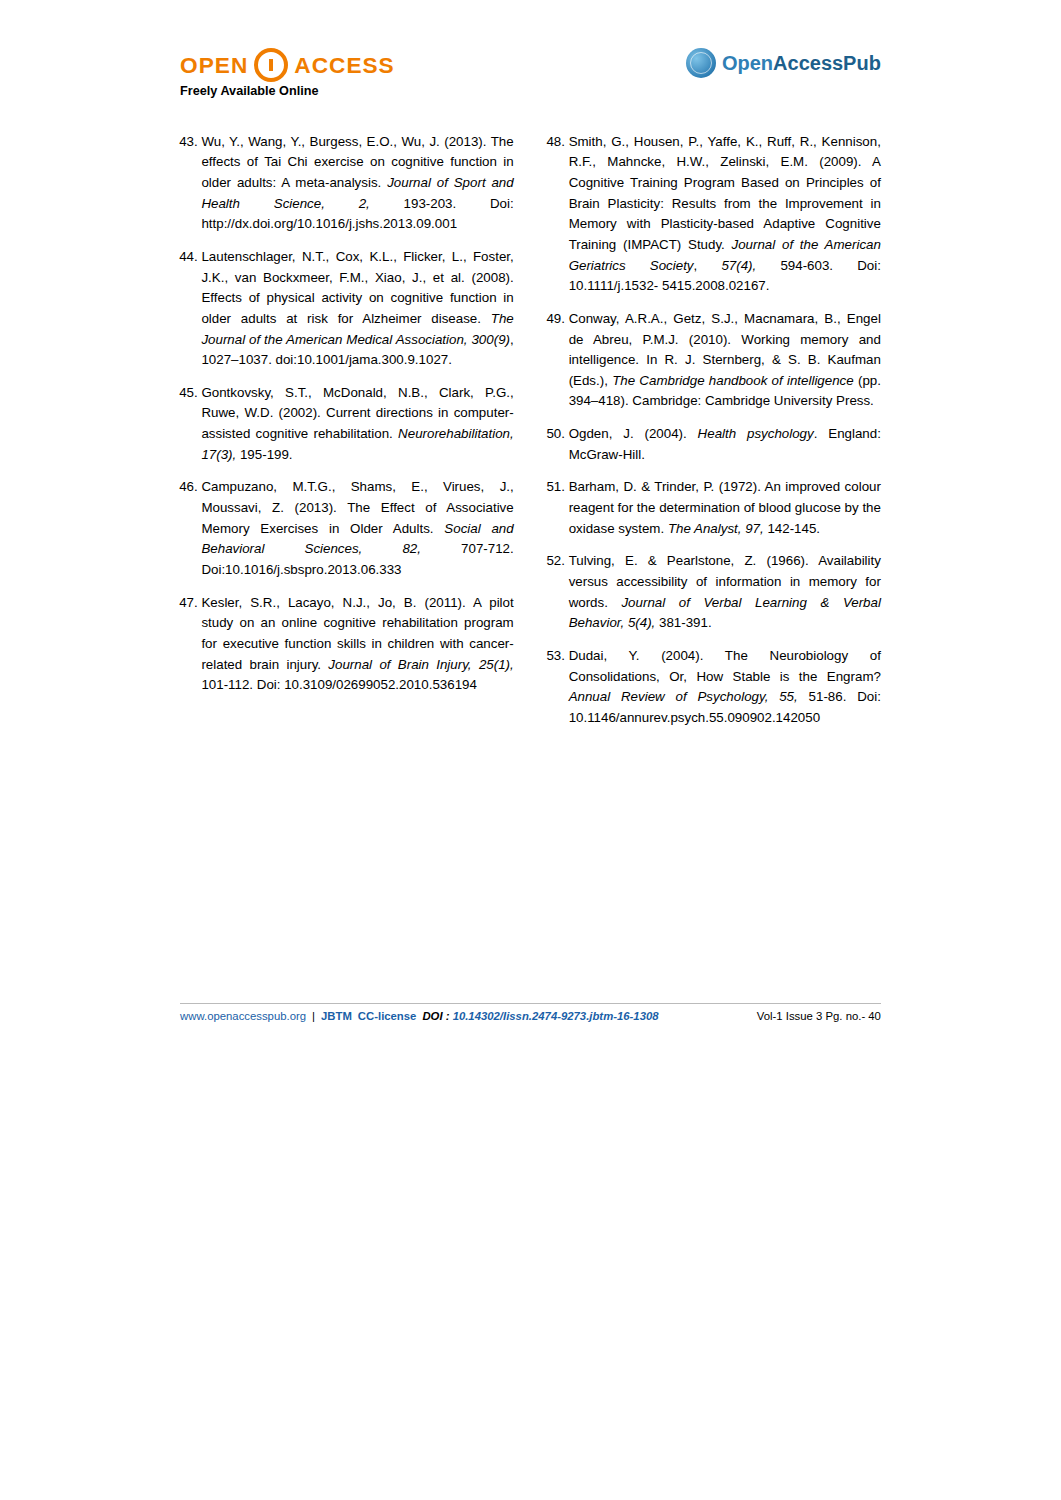OPEN ACCESS
Freely Available Online
Open AccessPub
Wu, Y., Wang, Y., Burgess, E.O., Wu, J. (2013). The effects of Tai Chi exercise on cognitive function in older adults: A meta-analysis. Journal of Sport and Health Science, 2, 193-203. Doi: http://dx.doi.org/10.1016/j.jshs.2013.09.001
Lautenschlager, N.T., Cox, K.L., Flicker, L., Foster, J.K., van Bockxmeer, F.M., Xiao, J., et al. (2008). Effects of physical activity on cognitive function in older adults at risk for Alzheimer disease. The Journal of the American Medical Association, 300(9), 1027–1037. doi:10.1001/jama.300.9.1027.
Gontkovsky, S.T., McDonald, N.B., Clark, P.G., Ruwe, W.D. (2002). Current directions in computer-assisted cognitive rehabilitation. Neurorehabilitation, 17(3), 195-199.
Campuzano, M.T.G., Shams, E., Virues, J., Moussavi, Z. (2013). The Effect of Associative Memory Exercises in Older Adults. Social and Behavioral Sciences, 82, 707-712. Doi:10.1016/j.sbspro.2013.06.333
Kesler, S.R., Lacayo, N.J., Jo, B. (2011). A pilot study on an online cognitive rehabilitation program for executive function skills in children with cancer-related brain injury. Journal of Brain Injury, 25(1), 101-112. Doi: 10.3109/02699052.2010.536194
Smith, G., Housen, P., Yaffe, K., Ruff, R., Kennison, R.F., Mahncke, H.W., Zelinski, E.M. (2009). A Cognitive Training Program Based on Principles of Brain Plasticity: Results from the Improvement in Memory with Plasticity-based Adaptive Cognitive Training (IMPACT) Study. Journal of the American Geriatrics Society, 57(4), 594-603. Doi: 10.1111/j.1532- 5415.2008.02167.
Conway, A.R.A., Getz, S.J., Macnamara, B., Engel de Abreu, P.M.J. (2010). Working memory and intelligence. In R. J. Sternberg, & S. B. Kaufman (Eds.), The Cambridge handbook of intelligence (pp. 394–418). Cambridge: Cambridge University Press.
Ogden, J. (2004). Health psychology. England: McGraw-Hill.
Barham, D. & Trinder, P. (1972). An improved colour reagent for the determination of blood glucose by the oxidase system. The Analyst, 97, 142-145.
Tulving, E. & Pearlstone, Z. (1966). Availability versus accessibility of information in memory for words. Journal of Verbal Learning & Verbal Behavior, 5(4), 381-391.
Dudai, Y. (2004). The Neurobiology of Consolidations, Or, How Stable is the Engram? Annual Review of Psychology, 55, 51-86. Doi: 10.1146/annurev.psych.55.090902.142050
www.openaccesspub.org | JBTM CC-license DOI : 10.14302/Iissn.2474-9273.jbtm-16-1308
Vol-1 Issue 3 Pg. no.- 40